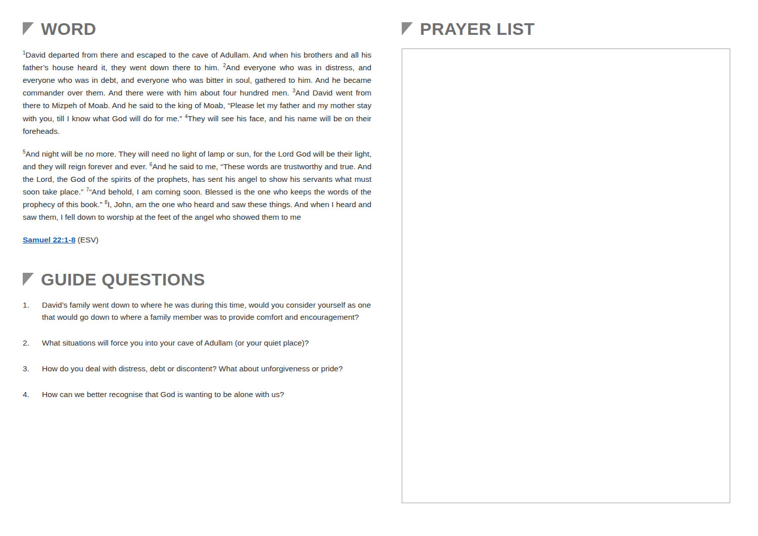WORD
1David departed from there and escaped to the cave of Adullam. And when his brothers and all his father’s house heard it, they went down there to him. 2And everyone who was in distress, and everyone who was in debt, and everyone who was bitter in soul, gathered to him. And he became commander over them. And there were with him about four hundred men. 3And David went from there to Mizpeh of Moab. And he said to the king of Moab, “Please let my father and my mother stay with you, till I know what God will do for me.” 4They will see his face, and his name will be on their foreheads.
5And night will be no more. They will need no light of lamp or sun, for the Lord God will be their light, and they will reign forever and ever. 6And he said to me, “These words are trustworthy and true. And the Lord, the God of the spirits of the prophets, has sent his angel to show his servants what must soon take place.” 7“And behold, I am coming soon. Blessed is the one who keeps the words of the prophecy of this book.” 8I, John, am the one who heard and saw these things. And when I heard and saw them, I fell down to worship at the feet of the angel who showed them to me
Samuel 22:1-8 (ESV)
GUIDE QUESTIONS
David’s family went down to where he was during this time, would you consider yourself as one that would go down to where a family member was to provide comfort and encouragement?
What situations will force you into your cave of Adullam (or your quiet place)?
How do you deal with distress, debt or discontent? What about unforgiveness or pride?
How can we better recognise that God is wanting to be alone with us?
PRAYER LIST